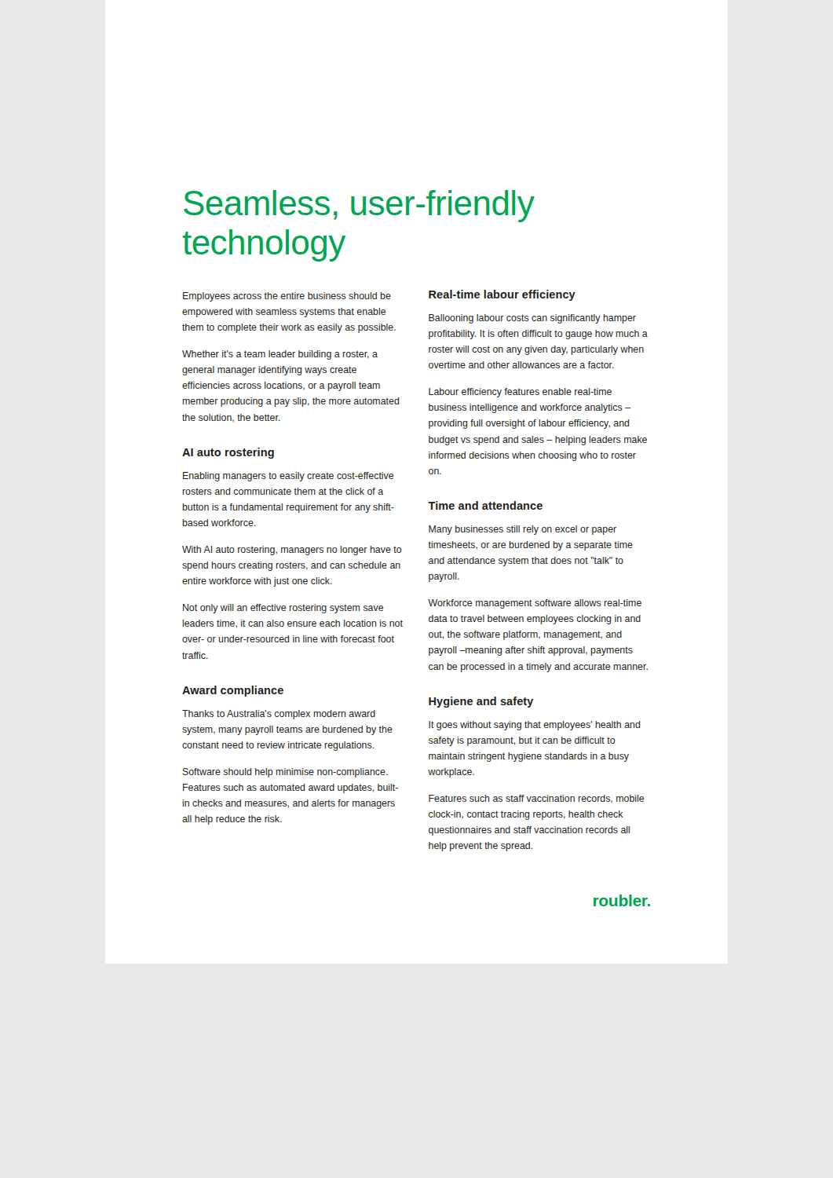Seamless, user-friendly
technology
Employees across the entire business should be empowered with seamless systems that enable them to complete their work as easily as possible.
Whether it's a team leader building a roster, a general manager identifying ways create efficiencies across locations, or a payroll team member producing a pay slip, the more automated the solution, the better.
AI auto rostering
Enabling managers to easily create cost-effective rosters and communicate them at the click of a button is a fundamental requirement for any shift-based workforce.
With AI auto rostering, managers no longer have to spend hours creating rosters, and can schedule an entire workforce with just one click.
Not only will an effective rostering system save leaders time, it can also ensure each location is not over- or under-resourced in line with forecast foot traffic.
Award compliance
Thanks to Australia's complex modern award system, many payroll teams are burdened by the constant need to review intricate regulations.
Software should help minimise non-compliance. Features such as automated award updates, built-in checks and measures, and alerts for managers all help reduce the risk.
Real-time labour efficiency
Ballooning labour costs can significantly hamper profitability. It is often difficult to gauge how much a roster will cost on any given day, particularly when overtime and other allowances are a factor.
Labour efficiency features enable real-time business intelligence and workforce analytics – providing full oversight of labour efficiency, and budget vs spend and sales – helping leaders make informed decisions when choosing who to roster on.
Time and attendance
Many businesses still rely on excel or paper timesheets, or are burdened by a separate time and attendance system that does not "talk" to payroll.
Workforce management software allows real-time data to travel between employees clocking in and out, the software platform, management, and payroll –meaning after shift approval, payments can be processed in a timely and accurate manner.
Hygiene and safety
It goes without saying that employees' health and safety is paramount, but it can be difficult to maintain stringent hygiene standards in a busy workplace.
Features such as staff vaccination records, mobile clock-in, contact tracing reports, health check questionnaires and staff vaccination records all help prevent the spread.
roubler.